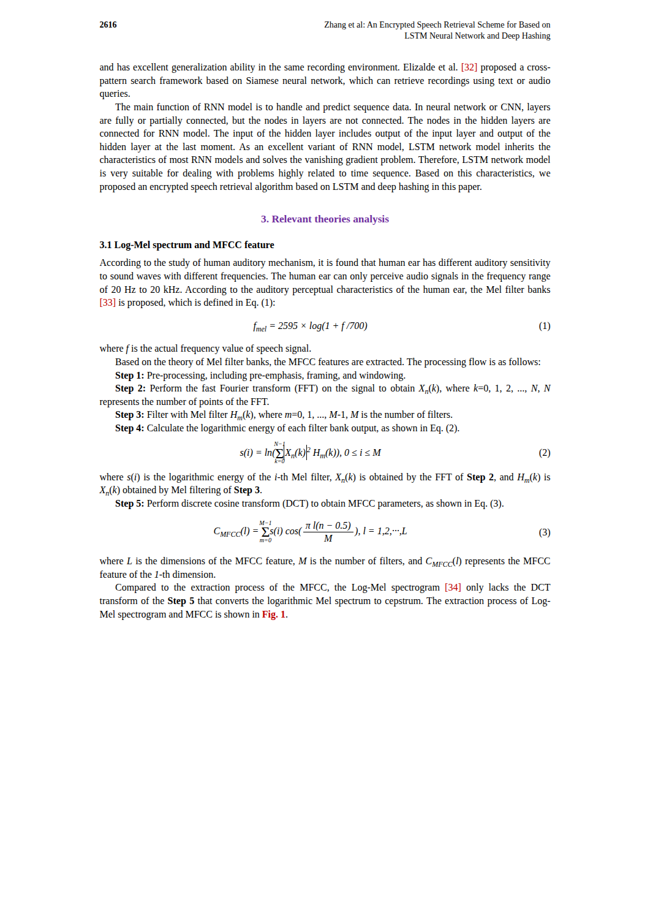2616
Zhang et al: An Encrypted Speech Retrieval Scheme for Based on
LSTM Neural Network and Deep Hashing
and has excellent generalization ability in the same recording environment. Elizalde et al. [32] proposed a cross-pattern search framework based on Siamese neural network, which can retrieve recordings using text or audio queries.
The main function of RNN model is to handle and predict sequence data. In neural network or CNN, layers are fully or partially connected, but the nodes in layers are not connected. The nodes in the hidden layers are connected for RNN model. The input of the hidden layer includes output of the input layer and output of the hidden layer at the last moment. As an excellent variant of RNN model, LSTM network model inherits the characteristics of most RNN models and solves the vanishing gradient problem. Therefore, LSTM network model is very suitable for dealing with problems highly related to time sequence. Based on this characteristics, we proposed an encrypted speech retrieval algorithm based on LSTM and deep hashing in this paper.
3. Relevant theories analysis
3.1 Log-Mel spectrum and MFCC feature
According to the study of human auditory mechanism, it is found that human ear has different auditory sensitivity to sound waves with different frequencies. The human ear can only perceive audio signals in the frequency range of 20 Hz to 20 kHz. According to the auditory perceptual characteristics of the human ear, the Mel filter banks [33] is proposed, which is defined in Eq. (1):
fmel = 2595 × log(1 + f /700)
(1)
where f is the actual frequency value of speech signal.
Based on the theory of Mel filter banks, the MFCC features are extracted. The processing flow is as follows:
Step 1: Pre-processing, including pre-emphasis, framing, and windowing.
Step 2: Perform the fast Fourier transform (FFT) on the signal to obtain Xn(k), where k=0, 1, 2, ..., N, N represents the number of points of the FFT.
Step 3: Filter with Mel filter Hm(k), where m=0, 1, ..., M-1, M is the number of filters.
Step 4: Calculate the logarithmic energy of each filter bank output, as shown in Eq. (2).
s(i) = ln(ΣN−1 k=0 Xn(k) 2 Hm(k)), 0 ≤ i ≤ M
(2)
where s(i) is the logarithmic energy of the i-th Mel filter, Xn(k) is obtained by the FFT of Step 2, and Hm(k) is Xn(k) obtained by Mel filtering of Step 3.
Step 5: Perform discrete cosine transform (DCT) to obtain MFCC parameters, as shown in Eq. (3).
CMFCC(l) = ΣM−1 m=0 s(i) cos(π l(n − 0.5) M), l = 1,2,···,L
(3)
where L is the dimensions of the MFCC feature, M is the number of filters, and CMFCC(l) represents the MFCC feature of the 1-th dimension.
Compared to the extraction process of the MFCC, the Log-Mel spectrogram [34] only lacks the DCT transform of the Step 5 that converts the logarithmic Mel spectrum to cepstrum. The extraction process of Log-Mel spectrogram and MFCC is shown in Fig. 1.